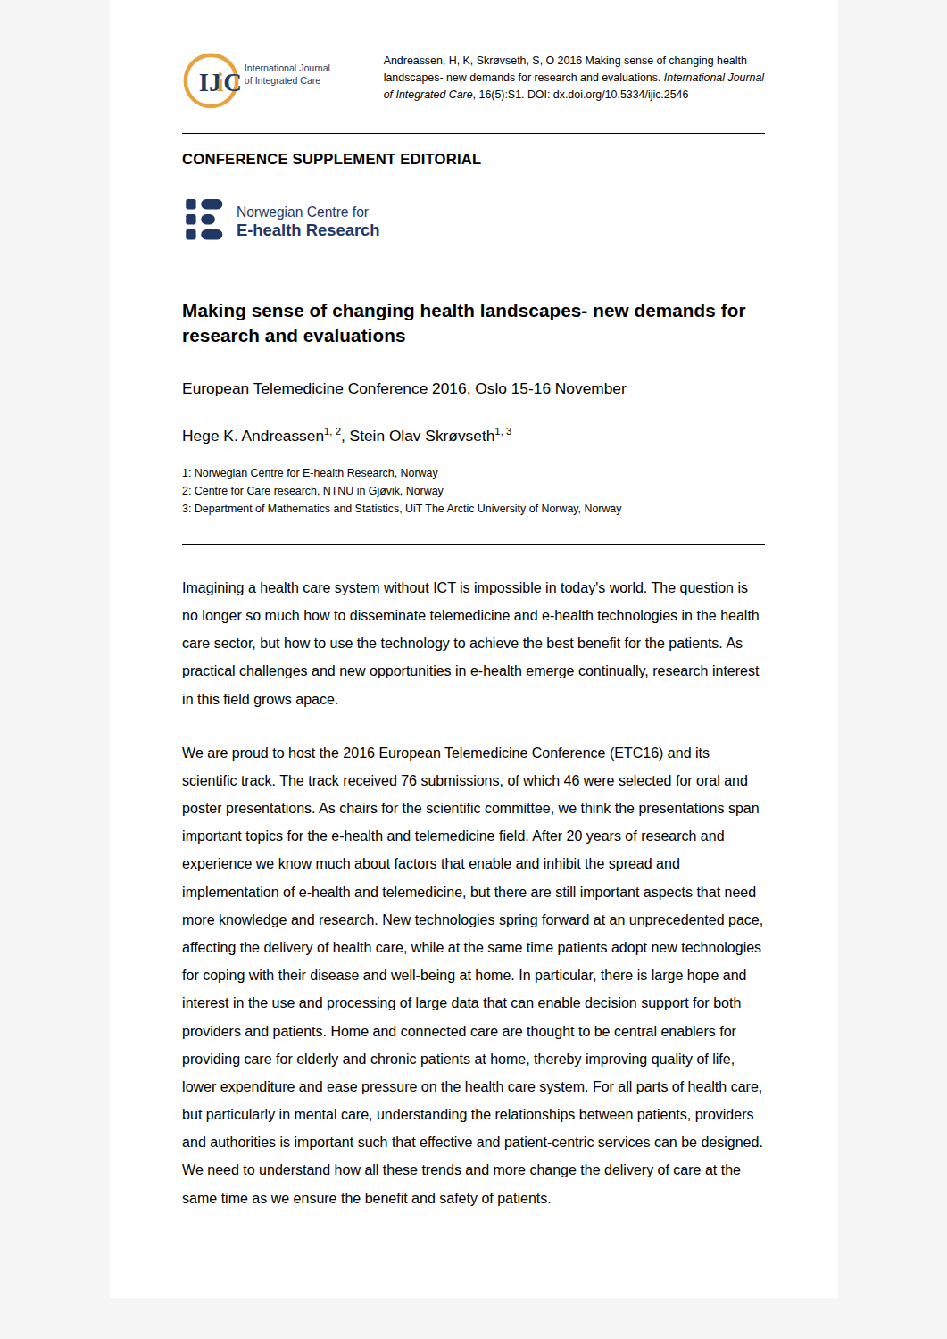IJ i C International Journal of Integrated Care
Andreassen, H, K, Skrøvseth, S, O 2016 Making sense of changing health landscapes- new demands for research and evaluations. International Journal of Integrated Care, 16(5):S1. DOI: dx.doi.org/10.5334/ijic.2546
CONFERENCE SUPPLEMENT EDITORIAL
Norwegian Centre for E-health Research
Making sense of changing health landscapes- new demands for research and evaluations
European Telemedicine Conference 2016, Oslo 15-16 November
Hege K. Andreassen1, 2, Stein Olav Skrøvseth1, 3
1: Norwegian Centre for E-health Research, Norway
2: Centre for Care research, NTNU in Gjøvik, Norway
3: Department of Mathematics and Statistics, UiT The Arctic University of Norway, Norway
Imagining a health care system without ICT is impossible in today's world. The question is no longer so much how to disseminate telemedicine and e-health technologies in the health care sector, but how to use the technology to achieve the best benefit for the patients. As practical challenges and new opportunities in e-health emerge continually, research interest in this field grows apace.
We are proud to host the 2016 European Telemedicine Conference (ETC16) and its scientific track. The track received 76 submissions, of which 46 were selected for oral and poster presentations. As chairs for the scientific committee, we think the presentations span important topics for the e-health and telemedicine field. After 20 years of research and experience we know much about factors that enable and inhibit the spread and implementation of e-health and telemedicine, but there are still important aspects that need more knowledge and research. New technologies spring forward at an unprecedented pace, affecting the delivery of health care, while at the same time patients adopt new technologies for coping with their disease and well-being at home. In particular, there is large hope and interest in the use and processing of large data that can enable decision support for both providers and patients. Home and connected care are thought to be central enablers for providing care for elderly and chronic patients at home, thereby improving quality of life, lower expenditure and ease pressure on the health care system. For all parts of health care, but particularly in mental care, understanding the relationships between patients, providers and authorities is important such that effective and patient-centric services can be designed. We need to understand how all these trends and more change the delivery of care at the same time as we ensure the benefit and safety of patients.